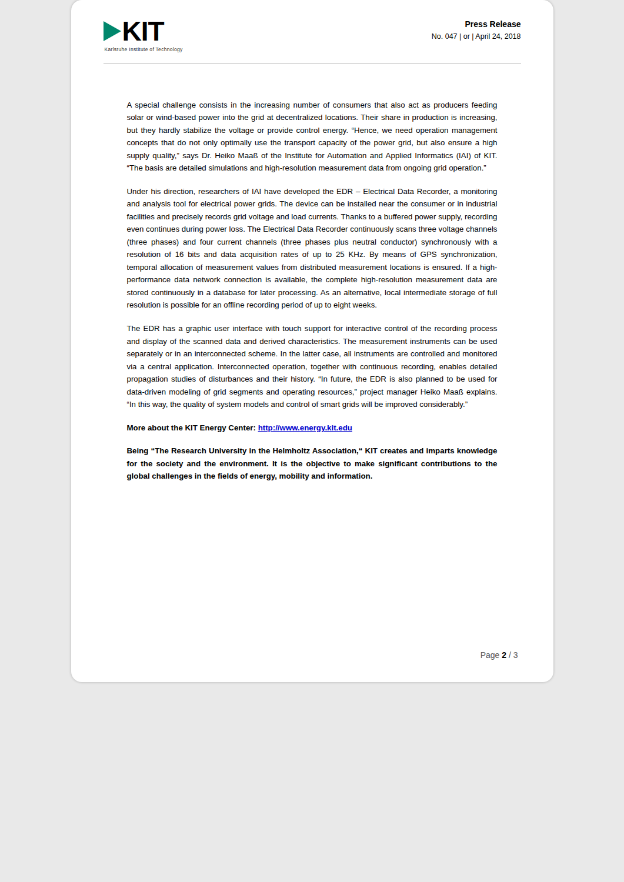KIT
Karlsruhe Institute of Technology
Press Release
No. 047 | or | April 24, 2018
A special challenge consists in the increasing number of consumers that also act as producers feeding solar or wind-based power into the grid at decentralized locations. Their share in production is increasing, but they hardly stabilize the voltage or provide control energy. “Hence, we need operation management concepts that do not only optimally use the transport capacity of the power grid, but also ensure a high supply quality,” says Dr. Heiko Maaß of the Institute for Automation and Applied Informatics (IAI) of KIT. “The basis are detailed simulations and high-resolution measurement data from ongoing grid operation.”
Under his direction, researchers of IAI have developed the EDR – Electrical Data Recorder, a monitoring and analysis tool for electrical power grids. The device can be installed near the consumer or in industrial facilities and precisely records grid voltage and load currents. Thanks to a buffered power supply, recording even continues during power loss. The Electrical Data Recorder continuously scans three voltage channels (three phases) and four current channels (three phases plus neutral conductor) synchronously with a resolution of 16 bits and data acquisition rates of up to 25 KHz. By means of GPS synchronization, temporal allocation of measurement values from distributed measurement locations is ensured. If a high-performance data network connection is available, the complete high-resolution measurement data are stored continuously in a database for later processing. As an alternative, local intermediate storage of full resolution is possible for an offline recording period of up to eight weeks.
The EDR has a graphic user interface with touch support for interactive control of the recording process and display of the scanned data and derived characteristics. The measurement instruments can be used separately or in an interconnected scheme. In the latter case, all instruments are controlled and monitored via a central application. Interconnected operation, together with continuous recording, enables detailed propagation studies of disturbances and their history. “In future, the EDR is also planned to be used for data-driven modeling of grid segments and operating resources,” project manager Heiko Maaß explains. “In this way, the quality of system models and control of smart grids will be improved considerably.”
More about the KIT Energy Center: http://www.energy.kit.edu
Being “The Research University in the Helmholtz Association,“ KIT creates and imparts knowledge for the society and the environment. It is the objective to make significant contributions to the global challenges in the fields of energy, mobility and information.
Page 2 / 3